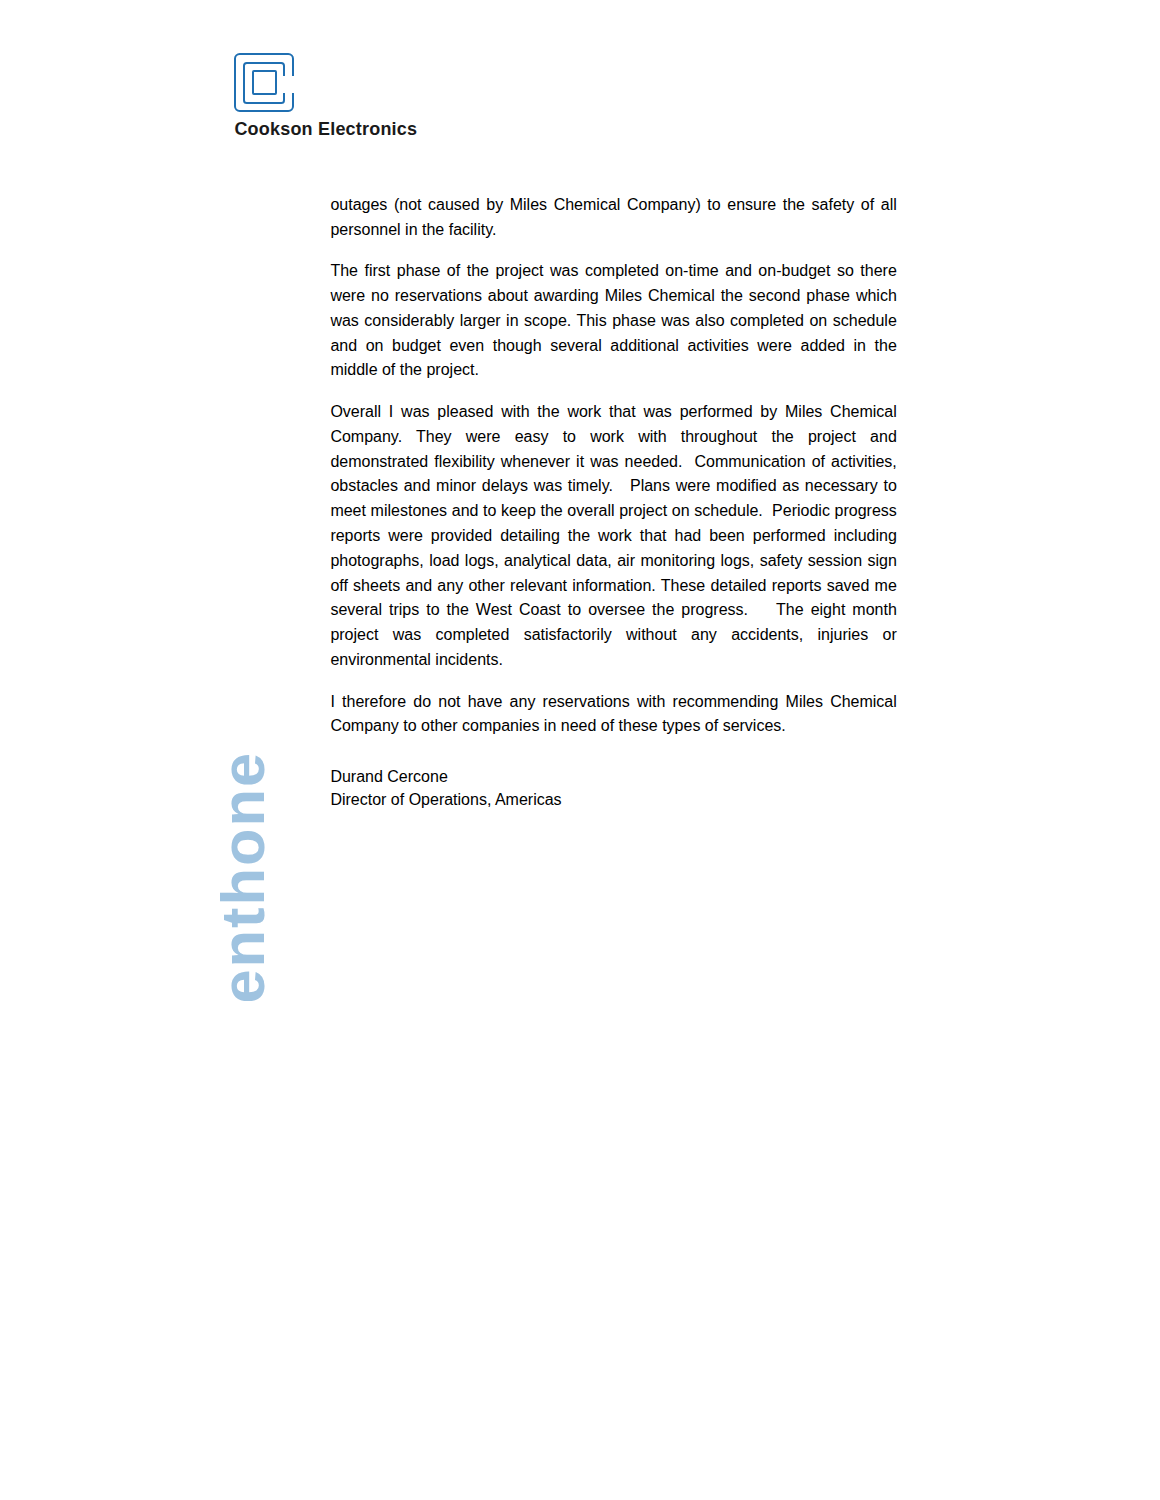Cookson Electronics
outages (not caused by Miles Chemical Company) to ensure the safety of all personnel in the facility.
The first phase of the project was completed on-time and on-budget so there were no reservations about awarding Miles Chemical the second phase which was considerably larger in scope. This phase was also completed on schedule and on budget even though several additional activities were added in the middle of the project.
Overall I was pleased with the work that was performed by Miles Chemical Company. They were easy to work with throughout the project and demonstrated flexibility whenever it was needed. Communication of activities, obstacles and minor delays was timely. Plans were modified as necessary to meet milestones and to keep the overall project on schedule. Periodic progress reports were provided detailing the work that had been performed including photographs, load logs, analytical data, air monitoring logs, safety session sign off sheets and any other relevant information. These detailed reports saved me several trips to the West Coast to oversee the progress. The eight month project was completed satisfactorily without any accidents, injuries or environmental incidents.
I therefore do not have any reservations with recommending Miles Chemical Company to other companies in need of these types of services.
Durand Cercone
Director of Operations, Americas
enthone